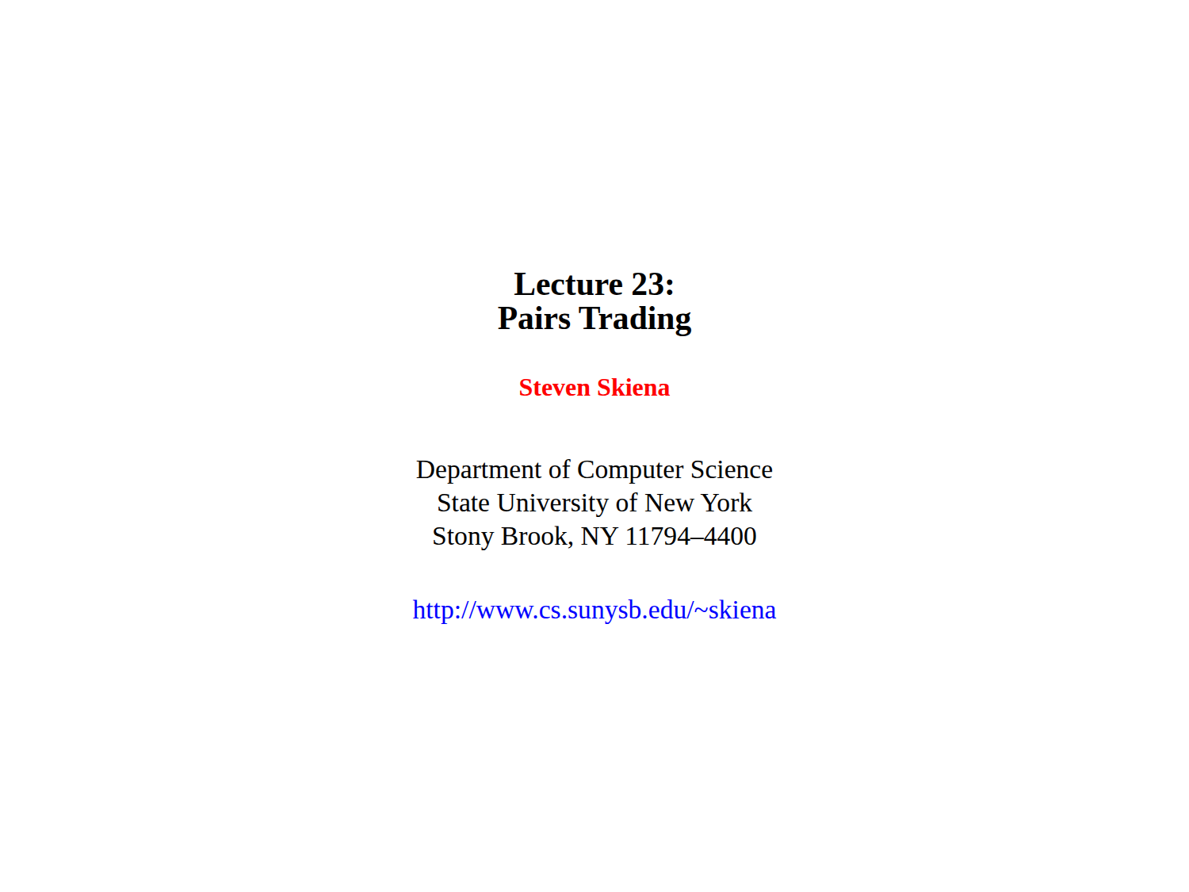Lecture 23:
Pairs Trading
Steven Skiena
Department of Computer Science
State University of New York
Stony Brook, NY 11794–4400
http://www.cs.sunysb.edu/~skiena